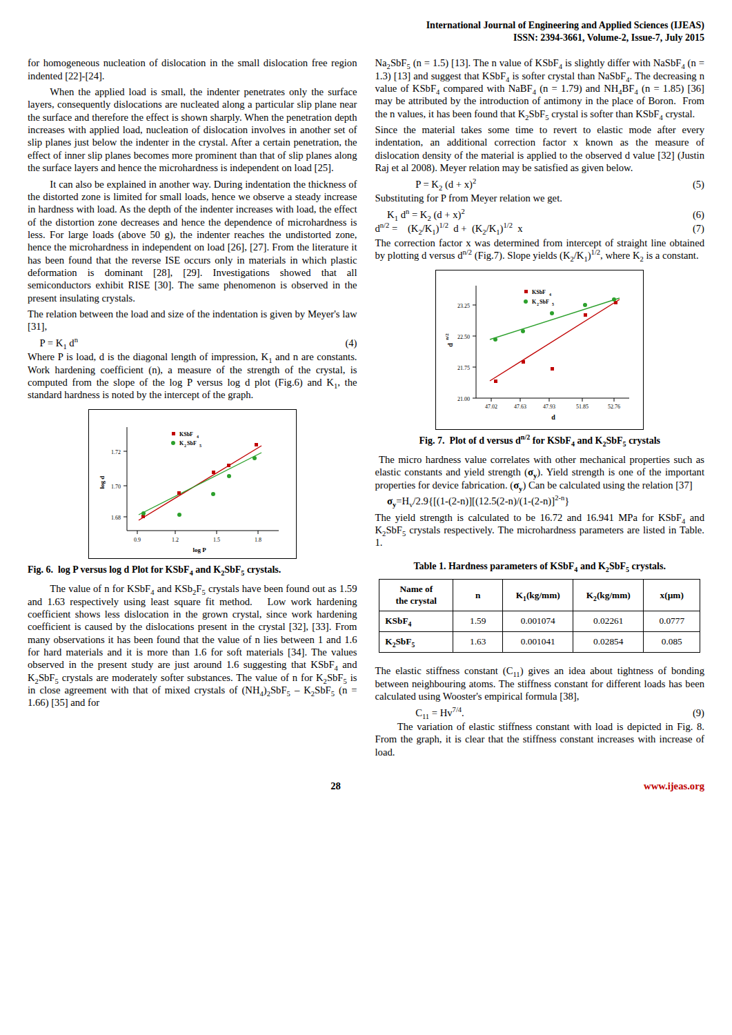International Journal of Engineering and Applied Sciences (IJEAS)
ISSN: 2394-3661, Volume-2, Issue-7, July 2015
for homogeneous nucleation of dislocation in the small dislocation free region indented [22]-[24].
When the applied load is small, the indenter penetrates only the surface layers, consequently dislocations are nucleated along a particular slip plane near the surface and therefore the effect is shown sharply. When the penetration depth increases with applied load, nucleation of dislocation involves in another set of slip planes just below the indenter in the crystal. After a certain penetration, the effect of inner slip planes becomes more prominent than that of slip planes along the surface layers and hence the microhardness is independent on load [25].
It can also be explained in another way. During indentation the thickness of the distorted zone is limited for small loads, hence we observe a steady increase in hardness with load. As the depth of the indenter increases with load, the effect of the distortion zone decreases and hence the dependence of microhardness is less. For large loads (above 50 g), the indenter reaches the undistorted zone, hence the microhardness in independent on load [26], [27]. From the literature it has been found that the reverse ISE occurs only in materials in which plastic deformation is dominant [28], [29]. Investigations showed that all semiconductors exhibit RISE [30]. The same phenomenon is observed in the present insulating crystals.
The relation between the load and size of the indentation is given by Meyer's law [31],
P = K1 dn (4)
Where P is load, d is the diagonal length of impression, K1 and n are constants. Work hardening coefficient (n), a measure of the strength of the crystal, is computed from the slope of the log P versus log d plot (Fig.6) and K1, the standard hardness is noted by the intercept of the graph.
1.68 1.70 1.72 0.9 1.2 1.5 1.8 log P log d KSbF 4 K 2 SbF 5
Fig. 6. log P versus log d Plot for KSbF4 and K2SbF5 crystals.
The value of n for KSbF4 and KSb2F5 crystals have been found out as 1.59 and 1.63 respectively using least square fit method. Low work hardening coefficient shows less dislocation in the grown crystal, since work hardening coefficient is caused by the dislocations present in the crystal [32], [33]. From many observations it has been found that the value of n lies between 1 and 1.6 for hard materials and it is more than 1.6 for soft materials [34]. The values observed in the present study are just around 1.6 suggesting that KSbF4 and K2SbF5 crystals are moderately softer substances. The value of n for K2SbF5 is in close agreement with that of mixed crystals of (NH4)2SbF5 – K2SbF5 (n = 1.66) [35] and for
Na2SbF5 (n = 1.5) [13]. The n value of KSbF4 is slightly differ with NaSbF4 (n = 1.3) [13] and suggest that KSbF4 is softer crystal than NaSbF4. The decreasing n value of KSbF4 compared with NaBF4 (n = 1.79) and NH4BF4 (n = 1.85) [36] may be attributed by the introduction of antimony in the place of Boron. From the n values, it has been found that K2SbF5 crystal is softer than KSbF4 crystal.
Since the material takes some time to revert to elastic mode after every indentation, an additional correction factor x known as the measure of dislocation density of the material is applied to the observed d value [32] (Justin Raj et al 2008). Meyer relation may be satisfied as given below.
P = K2 (d + x)2 (5)
Substituting for P from Meyer relation we get.
K1 dn = K2 (d + x)2 (6)
dn/2 = (K2/K1)1/2 d + (K2/K1)1/2 x (7)
The correction factor x was determined from intercept of straight line obtained by plotting d versus dn/2 (Fig.7). Slope yields (K2/K1)1/2, where K2 is a constant.
21.00 21.75 22.50 23.25 47.02 47.63 47.93 51.85 52.76 d d n/2 KSbF 4 K 2 SbF 5
Fig. 7. Plot of d versus dn/2 for KSbF4 and K2SbF5 crystals
The micro hardness value correlates with other mechanical properties such as elastic constants and yield strength (σy). Yield strength is one of the important properties for device fabrication. (σy) Can be calculated using the relation [37]
σy=Hv/2.9{[(1-(2-n)][(12.5(2-n)/(1-(2-n)]2-n}
The yield strength is calculated to be 16.72 and 16.941 MPa for KSbF4 and K2SbF5 crystals respectively. The microhardness parameters are listed in Table. 1.
Table 1. Hardness parameters of KSbF4 and K2SbF5 crystals.
| Name of the crystal | n | K 1 (kg/mm) | K 2 (kg/mm) | x(µm) |
| --- | --- | --- | --- | --- |
| KSbF 4 | 1.59 | 0.001074 | 0.02261 | 0.0777 |
| K 2 SbF 5 | 1.63 | 0.001041 | 0.02854 | 0.085 |
The elastic stiffness constant (C11) gives an idea about tightness of bonding between neighbouring atoms. The stiffness constant for different loads has been calculated using Wooster's empirical formula [38],
C11 = Hv7/4. (9)
The variation of elastic stiffness constant with load is depicted in Fig. 8. From the graph, it is clear that the stiffness constant increases with increase of load.
28 www.ijeas.org